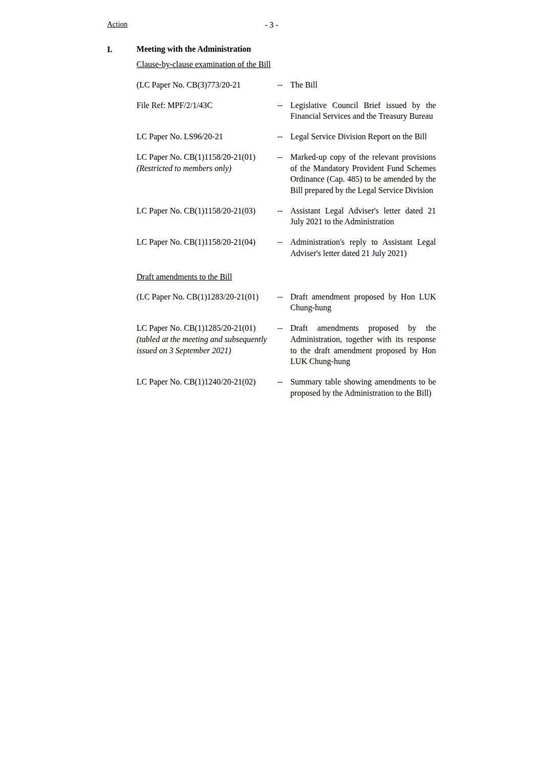Action
- 3 -
I.
Meeting with the Administration
Clause-by-clause examination of the Bill
| (LC Paper No. CB(3)773/20-21 | -- | The Bill |
| File Ref: MPF/2/1/43C | -- | Legislative Council Brief issued by the Financial Services and the Treasury Bureau |
| LC Paper No. LS96/20-21 | -- | Legal Service Division Report on the Bill |
| LC Paper No. CB(1)1158/20-21(01) (Restricted to members only) | -- | Marked-up copy of the relevant provisions of the Mandatory Provident Fund Schemes Ordinance (Cap. 485) to be amended by the Bill prepared by the Legal Service Division |
| LC Paper No. CB(1)1158/20-21(03) | -- | Assistant Legal Adviser's letter dated 21 July 2021 to the Administration |
| LC Paper No. CB(1)1158/20-21(04) | -- | Administration's reply to Assistant Legal Adviser's letter dated 21 July 2021) |
Draft amendments to the Bill
| (LC Paper No. CB(1)1283/20-21(01) | -- | Draft amendment proposed by Hon LUK Chung-hung |
| LC Paper No. CB(1)1285/20-21(01) (tabled at the meeting and subsequently issued on 3 September 2021) | -- | Draft amendments proposed by the Administration, together with its response to the draft amendment proposed by Hon LUK Chung-hung |
| LC Paper No. CB(1)1240/20-21(02) | -- | Summary table showing amendments to be proposed by the Administration to the Bill) |